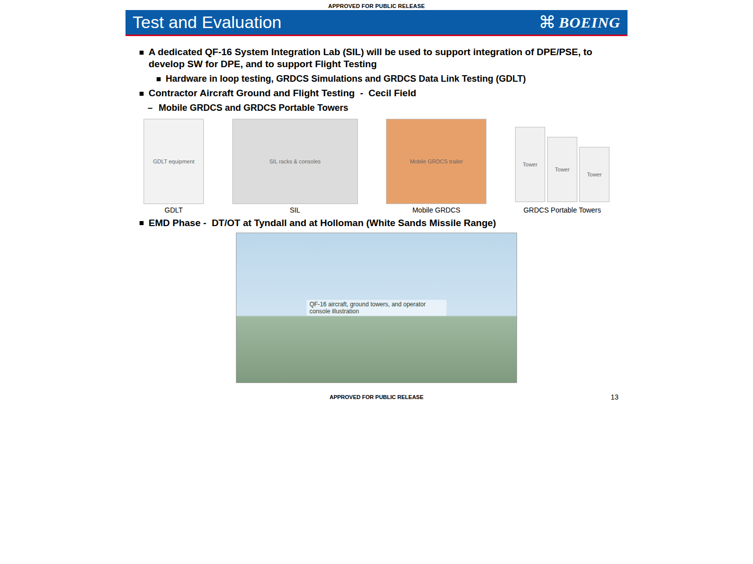APPROVED FOR PUBLIC RELEASE
Test and Evaluation
⌘ BOEING
A dedicated QF-16 System Integration Lab (SIL) will be used to support integration of DPE/PSE, to develop SW for DPE, and to support Flight Testing
Hardware in loop testing, GRDCS Simulations and GRDCS Data Link Testing (GDLT)
Contractor Aircraft Ground and Flight Testing - Cecil Field
Mobile GRDCS and GRDCS Portable Towers
GDLT equipment
GDLT
SIL racks & consoles
SIL
Mobile GRDCS trailer
Mobile GRDCS
Tower
Tower
Tower
GRDCS Portable Towers
EMD Phase - DT/OT at Tyndall and at Holloman (White Sands Missile Range)
QF-16 aircraft, ground towers, and operator console illustration
APPROVED FOR PUBLIC RELEASE
13